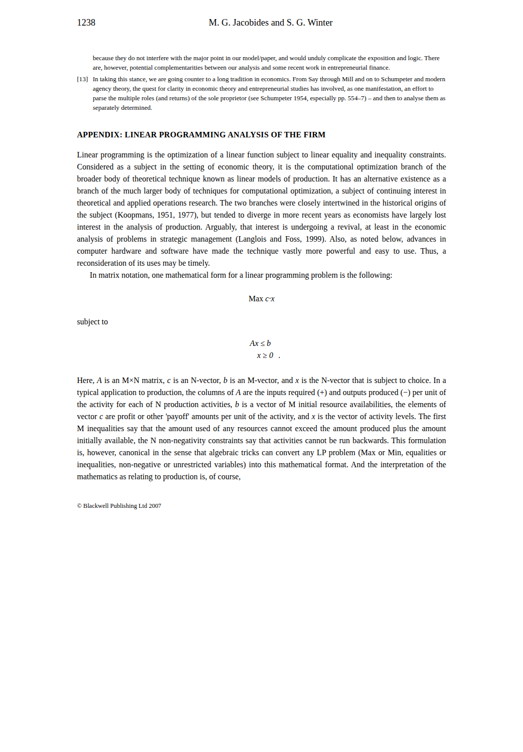1238 M. G. Jacobides and S. G. Winter
because they do not interfere with the major point in our model/paper, and would unduly complicate the exposition and logic. There are, however, potential complementarities between our analysis and some recent work in entrepreneurial finance.
[13] In taking this stance, we are going counter to a long tradition in economics. From Say through Mill and on to Schumpeter and modern agency theory, the quest for clarity in economic theory and entrepreneurial studies has involved, as one manifestation, an effort to parse the multiple roles (and returns) of the sole proprietor (see Schumpeter 1954, especially pp. 554–7) – and then to analyse them as separately determined.
Appendix: Linear Programming Analysis of the Firm
Linear programming is the optimization of a linear function subject to linear equality and inequality constraints. Considered as a subject in the setting of economic theory, it is the computational optimization branch of the broader body of theoretical technique known as linear models of production. It has an alternative existence as a branch of the much larger body of techniques for computational optimization, a subject of continuing interest in theoretical and applied operations research. The two branches were closely intertwined in the historical origins of the subject (Koopmans, 1951, 1977), but tended to diverge in more recent years as economists have largely lost interest in the analysis of production. Arguably, that interest is undergoing a revival, at least in the economic analysis of problems in strategic management (Langlois and Foss, 1999). Also, as noted below, advances in computer hardware and software have made the technique vastly more powerful and easy to use. Thus, a reconsideration of its uses may be timely.
In matrix notation, one mathematical form for a linear programming problem is the following:
Max c·x
subject to
Ax ≤ b x ≥ 0 .
Here, A is an M×N matrix, c is an N-vector, b is an M-vector, and x is the N-vector that is subject to choice. In a typical application to production, the columns of A are the inputs required (+) and outputs produced (−) per unit of the activity for each of N production activities, b is a vector of M initial resource availabilities, the elements of vector c are profit or other 'payoff' amounts per unit of the activity, and x is the vector of activity levels. The first M inequalities say that the amount used of any resources cannot exceed the amount produced plus the amount initially available, the N non-negativity constraints say that activities cannot be run backwards. This formulation is, however, canonical in the sense that algebraic tricks can convert any LP problem (Max or Min, equalities or inequalities, non-negative or unrestricted variables) into this mathematical format. And the interpretation of the mathematics as relating to production is, of course,
© Blackwell Publishing Ltd 2007